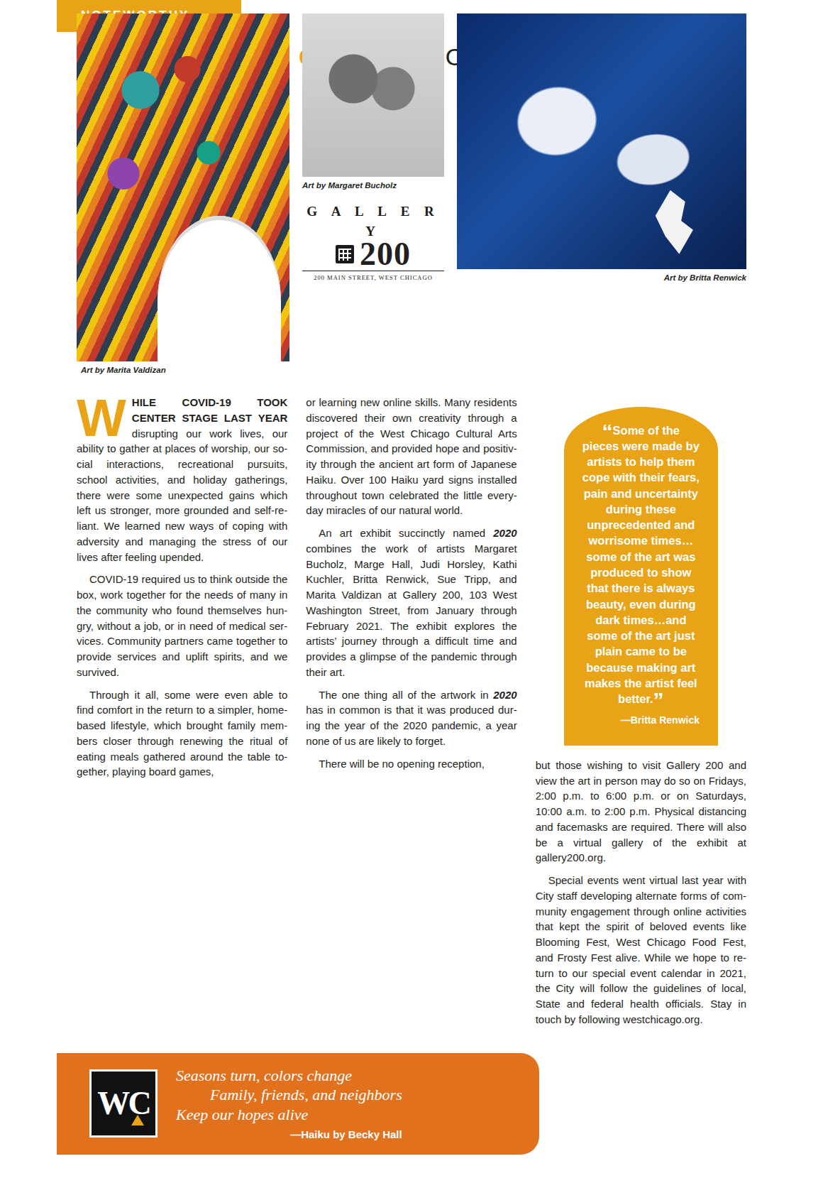NOTEWORTHY
CREATIVE COPING STRATEGIES SAW
US THROUGH 2020
Art by Marita Valdizan
Art by Margaret Bucholz
G A L L E R Y
200
200 MAIN STREET, WEST CHICAGO
Art by Britta Renwick
WHILE COVID-19 TOOK CENTER STAGE LAST YEAR disrupting our work lives, our ability to gather at places of worship, our social interactions, recreational pursuits, school activities, and holiday gatherings, there were some unexpected gains which left us stronger, more grounded and self-reliant. We learned new ways of coping with adversity and managing the stress of our lives after feeling upended.
COVID-19 required us to think outside the box, work together for the needs of many in the community who found themselves hungry, without a job, or in need of medical services. Community partners came together to provide services and uplift spirits, and we survived.
Through it all, some were even able to find comfort in the return to a simpler, home-based lifestyle, which brought family members closer through renewing the ritual of eating meals gathered around the table together, playing board games,
or learning new online skills. Many residents discovered their own creativity through a project of the West Chicago Cultural Arts Commission, and provided hope and positivity through the ancient art form of Japanese Haiku. Over 100 Haiku yard signs installed throughout town celebrated the little everyday miracles of our natural world.
An art exhibit succinctly named 2020 combines the work of artists Margaret Bucholz, Marge Hall, Judi Horsley, Kathi Kuchler, Britta Renwick, Sue Tripp, and Marita Valdizan at Gallery 200, 103 West Washington Street, from January through February 2021. The exhibit explores the artists’ journey through a difficult time and provides a glimpse of the pandemic through their art.
The one thing all of the artwork in 2020 has in common is that it was produced during the year of the 2020 pandemic, a year none of us are likely to forget.
There will be no opening reception,
“Some of the pieces were made by artists to help them cope with their fears, pain and uncertainty during these unprecedented and worrisome times…some of the art was produced to show that there is always beauty, even during dark times…and some of the art just plain came to be because making art makes the artist feel better.” —Britta Renwick
but those wishing to visit Gallery 200 and view the art in person may do so on Fridays, 2:00 p.m. to 6:00 p.m. or on Saturdays, 10:00 a.m. to 2:00 p.m. Physical distancing and facemasks are required. There will also be a virtual gallery of the exhibit at gallery200.org.
Special events went virtual last year with City staff developing alternate forms of community engagement through online activities that kept the spirit of beloved events like Blooming Fest, West Chicago Food Fest, and Frosty Fest alive. While we hope to return to our special event calendar in 2021, the City will follow the guidelines of local, State and federal health officials. Stay in touch by following westchicago.org.
WC
Seasons turn, colors change Family, friends, and neighbors Keep our hopes alive —Haiku by Becky Hall